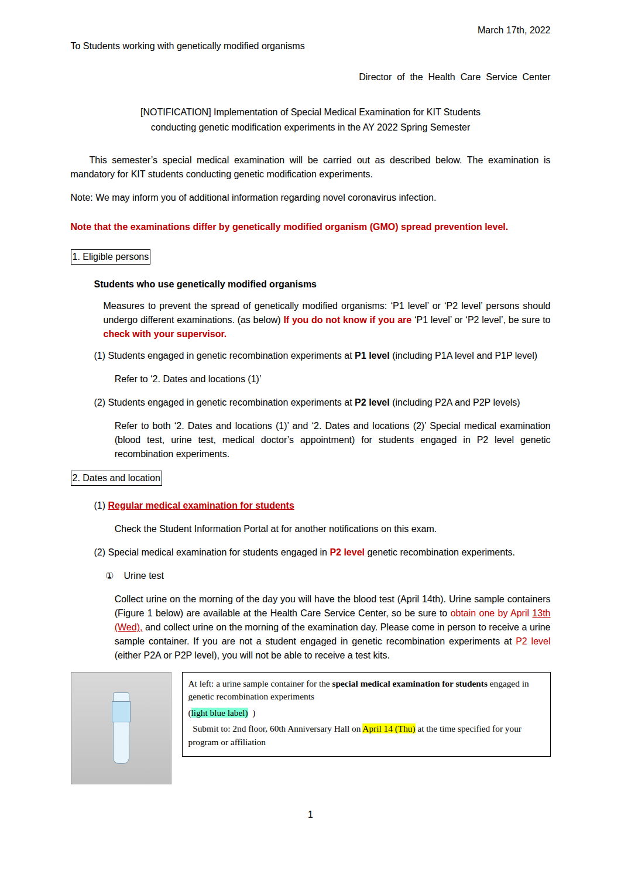March 17th, 2022
To Students working with genetically modified organisms
Director of the Health Care Service Center
[NOTIFICATION] Implementation of Special Medical Examination for KIT Students conducting genetic modification experiments in the AY 2022 Spring Semester
This semester’s special medical examination will be carried out as described below. The examination is mandatory for KIT students conducting genetic modification experiments.
Note: We may inform you of additional information regarding novel coronavirus infection.
Note that the examinations differ by genetically modified organism (GMO) spread prevention level.
1. Eligible persons
Students who use genetically modified organisms
Measures to prevent the spread of genetically modified organisms: ‘P1 level’ or ‘P2 level’ persons should undergo different examinations. (as below) If you do not know if you are ‘P1 level’ or ‘P2 level’, be sure to check with your supervisor.
(1) Students engaged in genetic recombination experiments at P1 level (including P1A level and P1P level)
Refer to ‘2. Dates and locations (1)’
(2) Students engaged in genetic recombination experiments at P2 level (including P2A and P2P levels)
Refer to both ‘2. Dates and locations (1)’ and ‘2. Dates and locations (2)’ Special medical examination (blood test, urine test, medical doctor’s appointment) for students engaged in P2 level genetic recombination experiments.
2. Dates and location
(1) Regular medical examination for students
Check the Student Information Portal at for another notifications on this exam.
(2) Special medical examination for students engaged in P2 level genetic recombination experiments.
① Urine test
Collect urine on the morning of the day you will have the blood test (April 14th). Urine sample containers (Figure 1 below) are available at the Health Care Service Center, so be sure to obtain one by April 13th (Wed), and collect urine on the morning of the examination day. Please come in person to receive a urine sample container. If you are not a student engaged in genetic recombination experiments at P2 level (either P2A or P2P level), you will not be able to receive a test kits.
At left: a urine sample container for the special medical examination for students engaged in genetic recombination experiments
(light blue label) )
Submit to: 2nd floor, 60th Anniversary Hall on April 14 (Thu) at the time specified for your program or affiliation
1